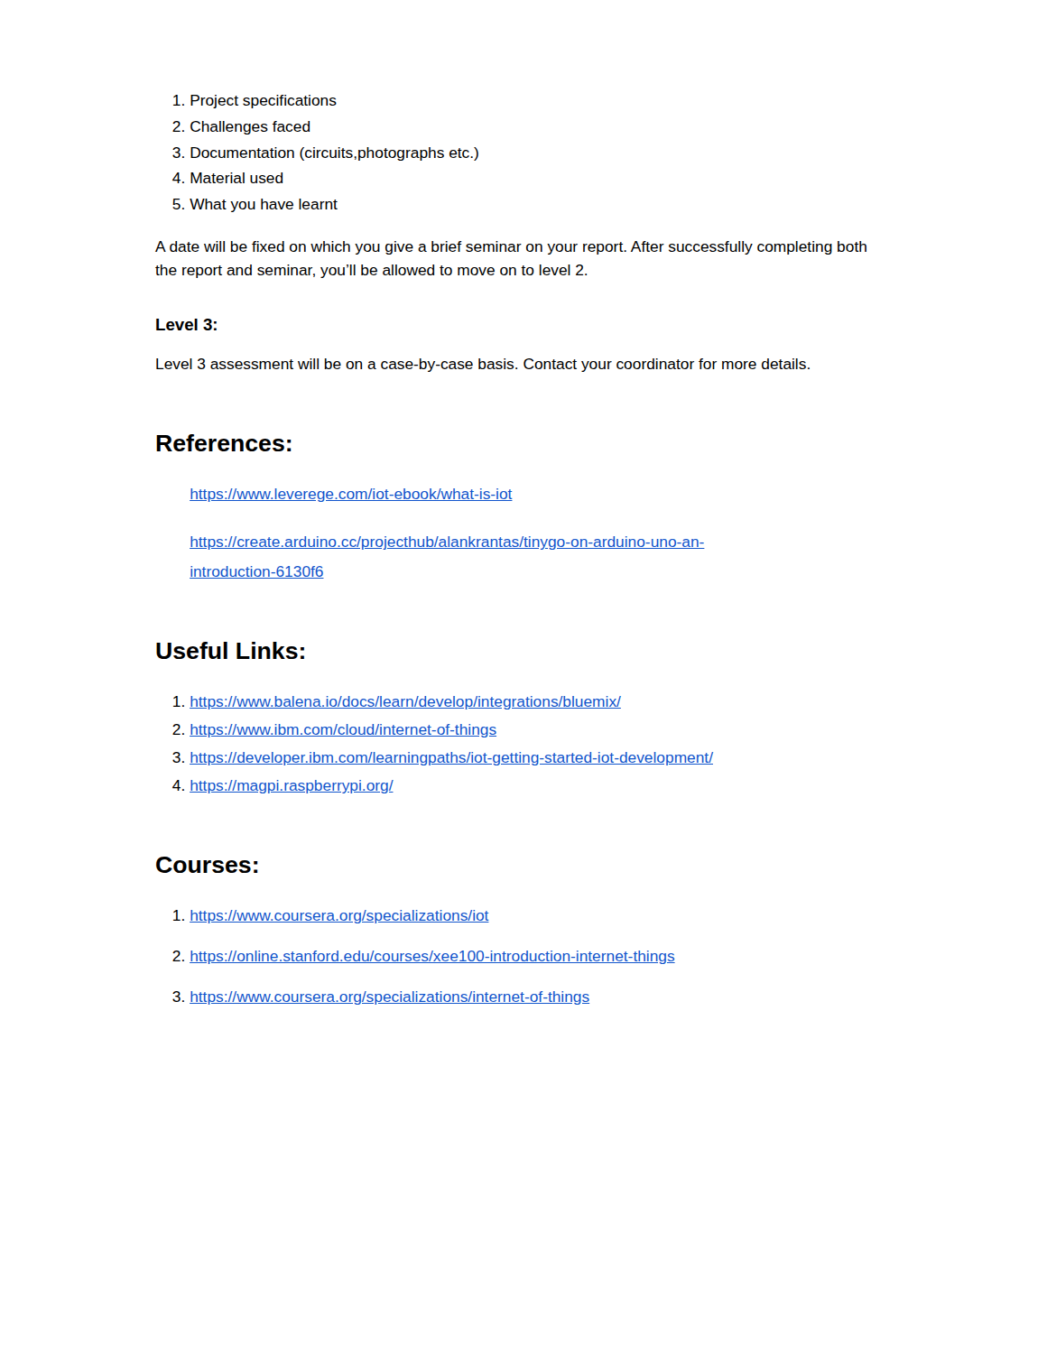Project specifications
Challenges faced
Documentation (circuits,photographs etc.)
Material used
What you have learnt
A date will be fixed on which you give a brief seminar on your report. After successfully completing both the report and seminar, you’ll be allowed to move on to level 2.
Level 3:
Level 3 assessment will be on a case-by-case basis. Contact your coordinator for more details.
References:
https://www.leverege.com/iot-ebook/what-is-iot
https://create.arduino.cc/projecthub/alankrantas/tinygo-on-arduino-uno-an-
introduction-6130f6
Useful Links:
https://www.balena.io/docs/learn/develop/integrations/bluemix/
https://www.ibm.com/cloud/internet-of-things
https://developer.ibm.com/learningpaths/iot-getting-started-iot-development/
https://magpi.raspberrypi.org/
Courses:
https://www.coursera.org/specializations/iot
https://online.stanford.edu/courses/xee100-introduction-internet-things
https://www.coursera.org/specializations/internet-of-things